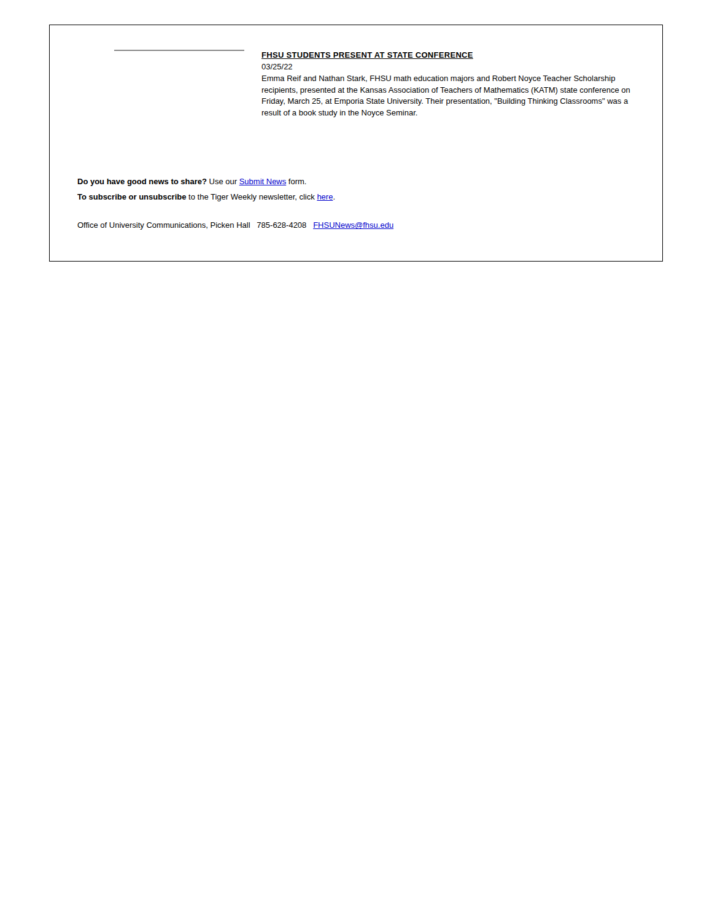FHSU STUDENTS PRESENT AT STATE CONFERENCE
03/25/22
Emma Reif and Nathan Stark, FHSU math education majors and Robert Noyce Teacher Scholarship recipients, presented at the Kansas Association of Teachers of Mathematics (KATM) state conference on Friday, March 25, at Emporia State University. Their presentation, "Building Thinking Classrooms" was a result of a book study in the Noyce Seminar.
Do you have good news to share? Use our Submit News form.
To subscribe or unsubscribe to the Tiger Weekly newsletter, click here.
Office of University Communications, Picken Hall 785-628-4208 FHSUNews@fhsu.edu